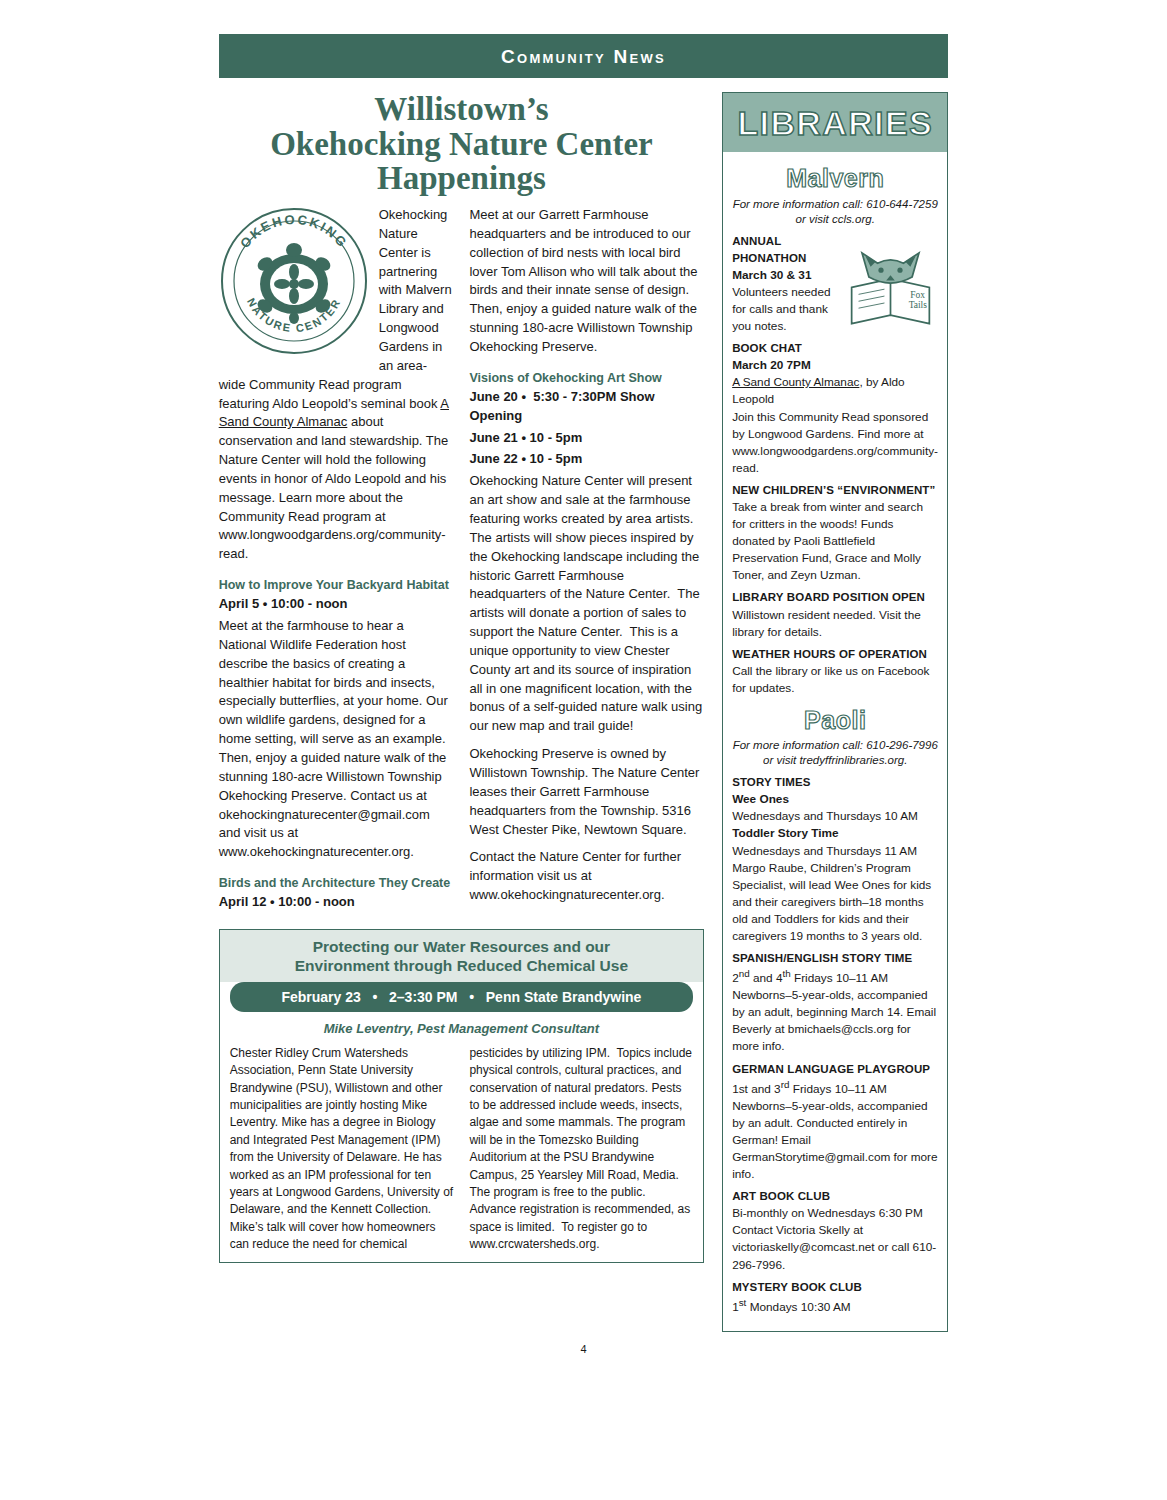Community News
Willistown’s
Okehocking Nature Center
Happenings
OKEHOCKING NATURE CENTER
Okehocking Nature Center is partnering with Malvern Library and Longwood Gardens in an area-wide Community Read program featuring Aldo Leopold’s seminal book A Sand County Almanac about conservation and land stewardship. The Nature Center will hold the following events in honor of Aldo Leopold and his message. Learn more about the Community Read program at www.longwoodgardens.org/community-read.
How to Improve Your Backyard Habitat
April 5 • 10:00 - noon
Meet at the farmhouse to hear a National Wildlife Federation host describe the basics of creating a healthier habitat for birds and insects, especially butterflies, at your home. Our own wildlife gardens, designed for a home setting, will serve as an example. Then, enjoy a guided nature walk of the stunning 180-acre Willistown Township Okehocking Preserve. Contact us at okehockingnaturecenter@gmail.com and visit us at www.okehockingnaturecenter.org.
Birds and the Architecture They Create
April 12 • 10:00 - noon
Meet at our Garrett Farmhouse headquarters and be introduced to our collection of bird nests with local bird lover Tom Allison who will talk about the birds and their innate sense of design. Then, enjoy a guided nature walk of the stunning 180-acre Willistown Township Okehocking Preserve.
Visions of Okehocking Art Show
June 20 • 5:30 - 7:30PM Show Opening
June 21 • 10 - 5pm
June 22 • 10 - 5pm
Okehocking Nature Center will present an art show and sale at the farmhouse featuring works created by area artists. The artists will show pieces inspired by the Okehocking landscape including the historic Garrett Farmhouse headquarters of the Nature Center. The artists will donate a portion of sales to support the Nature Center. This is a unique opportunity to view Chester County art and its source of inspiration all in one magnificent location, with the bonus of a self-guided nature walk using our new map and trail guide!
Okehocking Preserve is owned by Willistown Township. The Nature Center leases their Garrett Farmhouse headquarters from the Township. 5316 West Chester Pike, Newtown Square.
Contact the Nature Center for further information visit us at www.okehockingnaturecenter.org.
Protecting our Water Resources and our
Environment through Reduced Chemical Use
February 23 • 2–3:30 PM • Penn State Brandywine
Mike Leventry, Pest Management Consultant
Chester Ridley Crum Watersheds Association, Penn State University Brandywine (PSU), Willistown and other municipalities are jointly hosting Mike Leventry. Mike has a degree in Biology and Integrated Pest Management (IPM) from the University of Delaware. He has worked as an IPM professional for ten years at Longwood Gardens, University of Delaware, and the Kennett Collection. Mike’s talk will cover how homeowners can reduce the need for chemical
pesticides by utilizing IPM. Topics include physical controls, cultural practices, and conservation of natural predators. Pests to be addressed include weeds, insects, algae and some mammals. The program will be in the Tomezsko Building Auditorium at the PSU Brandywine Campus, 25 Yearsley Mill Road, Media. The program is free to the public. Advance registration is recommended, as space is limited. To register go to www.crcwatersheds.org.
LIBRARIES
Malvern
For more information call: 610-644-7259
or visit ccls.org.
Fox Tails
Annual Phonathon
March 30 & 31
Volunteers needed for calls and thank you notes.
Book Chat
March 20 7PM
A Sand County Almanac, by Aldo Leopold
Join this Community Read sponsored by Longwood Gardens. Find more at www.longwoodgardens.org/community-read.
New Children’s “Environment”
Take a break from winter and search for critters in the woods! Funds donated by Paoli Battlefield Preservation Fund, Grace and Molly Toner, and Zeyn Uzman.
Library Board Position Open
Willistown resident needed. Visit the library for details.
Weather Hours of Operation
Call the library or like us on Facebook for updates.
Paoli
For more information call: 610-296-7996
or visit tredyffrinlibraries.org.
Story Times
Wee Ones
Wednesdays and Thursdays 10 AM
Toddler Story Time
Wednesdays and Thursdays 11 AM
Margo Raube, Children’s Program Specialist, will lead Wee Ones for kids and their caregivers birth–18 months old and Toddlers for kids and their caregivers 19 months to 3 years old.
Spanish/English Story Time
2nd and 4th Fridays 10–11 AM
Newborns–5-year-olds, accompanied by an adult, beginning March 14. Email Beverly at bmichaels@ccls.org for more info.
German Language Playgroup
1st and 3rd Fridays 10–11 AM
Newborns–5-year-olds, accompanied by an adult. Conducted entirely in German! Email GermanStorytime@gmail.com for more info.
Art Book Club
Bi-monthly on Wednesdays 6:30 PM
Contact Victoria Skelly at victoriaskelly@comcast.net or call 610-296-7996.
Mystery Book Club
1st Mondays 10:30 AM
4